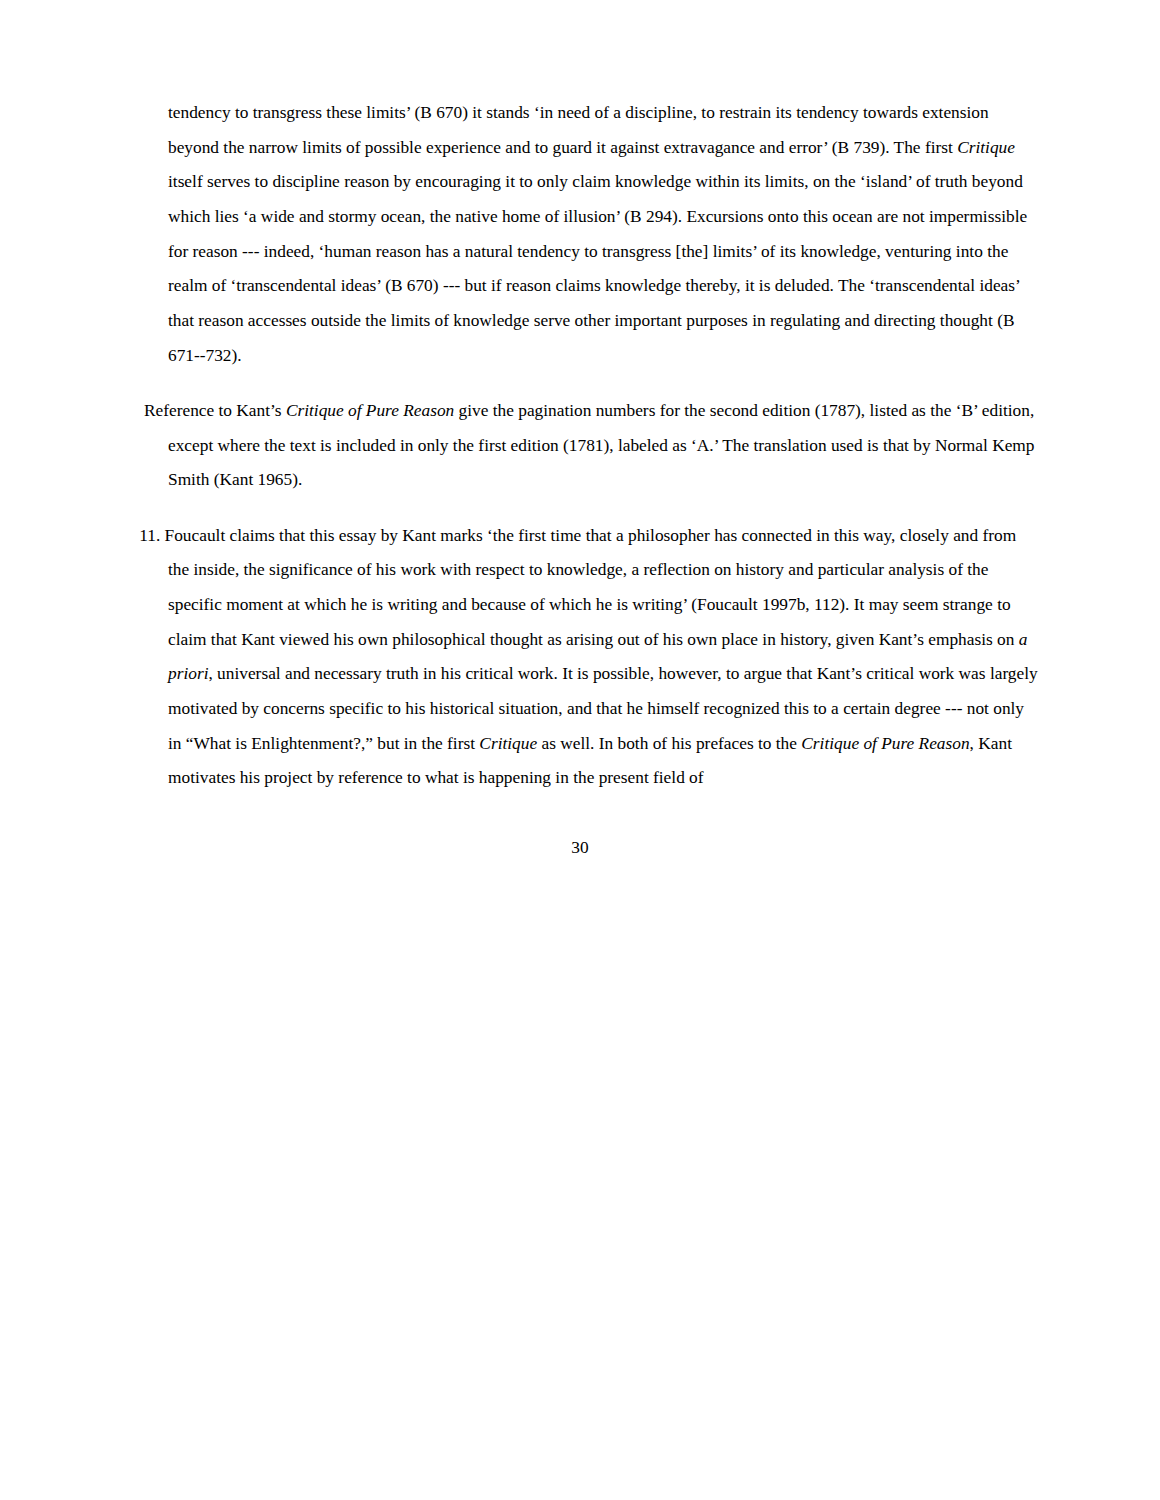tendency to transgress these limits’ (B 670) it stands ‘in need of a discipline, to restrain its tendency towards extension beyond the narrow limits of possible experience and to guard it against extravagance and error’ (B 739). The first Critique itself serves to discipline reason by encouraging it to only claim knowledge within its limits, on the ‘island’ of truth beyond which lies ‘a wide and stormy ocean, the native home of illusion’ (B 294). Excursions onto this ocean are not impermissible for reason --- indeed, ‘human reason has a natural tendency to transgress [the] limits’ of its knowledge, venturing into the realm of ‘transcendental ideas’ (B 670) --- but if reason claims knowledge thereby, it is deluded. The ‘transcendental ideas’ that reason accesses outside the limits of knowledge serve other important purposes in regulating and directing thought (B 671--732).
Reference to Kant’s Critique of Pure Reason give the pagination numbers for the second edition (1787), listed as the ‘B’ edition, except where the text is included in only the first edition (1781), labeled as ‘A.’ The translation used is that by Normal Kemp Smith (Kant 1965).
11. Foucault claims that this essay by Kant marks ‘the first time that a philosopher has connected in this way, closely and from the inside, the significance of his work with respect to knowledge, a reflection on history and particular analysis of the specific moment at which he is writing and because of which he is writing’ (Foucault 1997b, 112). It may seem strange to claim that Kant viewed his own philosophical thought as arising out of his own place in history, given Kant’s emphasis on a priori, universal and necessary truth in his critical work. It is possible, however, to argue that Kant’s critical work was largely motivated by concerns specific to his historical situation, and that he himself recognized this to a certain degree --- not only in “What is Enlightenment?,” but in the first Critique as well. In both of his prefaces to the Critique of Pure Reason, Kant motivates his project by reference to what is happening in the present field of
30